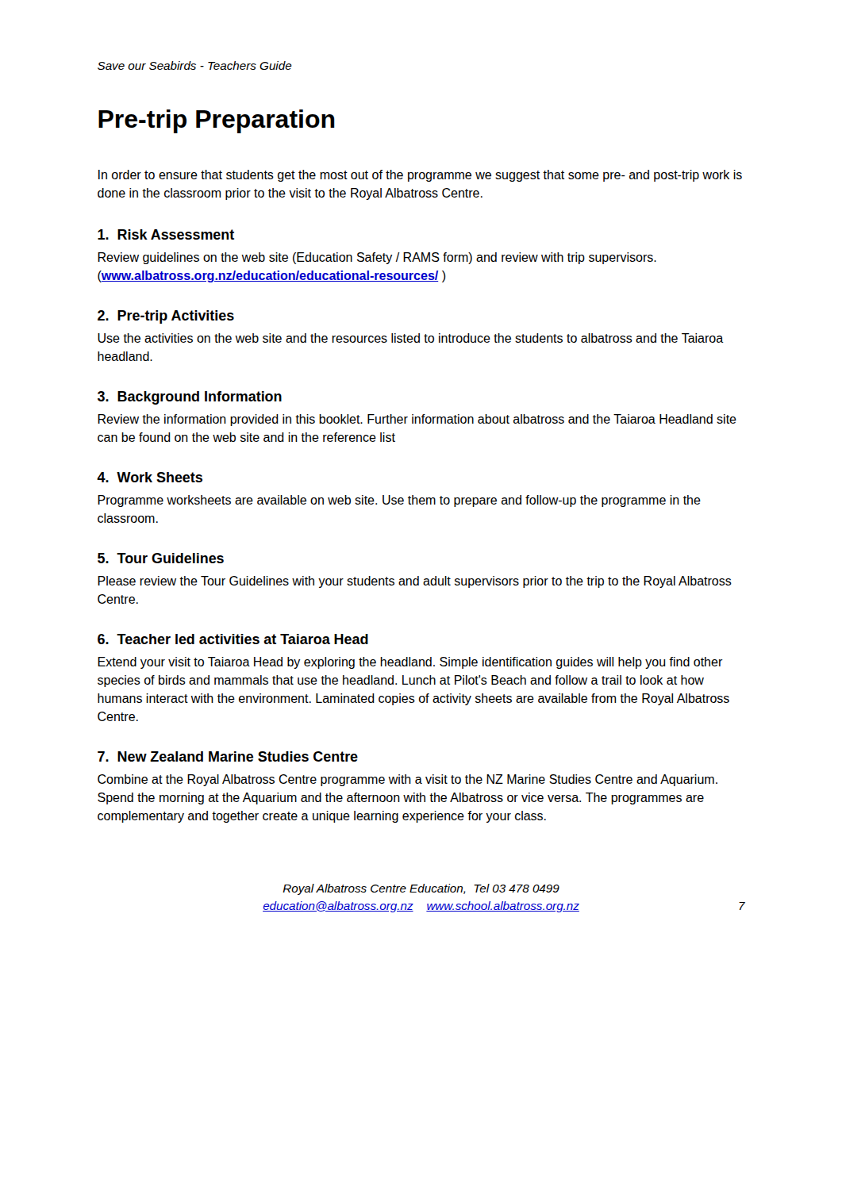Save our Seabirds - Teachers Guide
Pre-trip Preparation
In order to ensure that students get the most out of the programme we suggest that some pre- and post-trip work is done in the classroom prior to the visit to the Royal Albatross Centre.
1. Risk Assessment
Review guidelines on the web site (Education Safety / RAMS form) and review with trip supervisors.
(www.albatross.org.nz/education/educational-resources/ )
2. Pre-trip Activities
Use the activities on the web site and the resources listed to introduce the students to albatross and the Taiaroa headland.
3. Background Information
Review the information provided in this booklet. Further information about albatross and the Taiaroa Headland site can be found on the web site and in the reference list
4. Work Sheets
Programme worksheets are available on web site. Use them to prepare and follow-up the programme in the classroom.
5. Tour Guidelines
Please review the Tour Guidelines with your students and adult supervisors prior to the trip to the Royal Albatross Centre.
6. Teacher led activities at Taiaroa Head
Extend your visit to Taiaroa Head by exploring the headland. Simple identification guides will help you find other species of birds and mammals that use the headland. Lunch at Pilot's Beach and follow a trail to look at how humans interact with the environment. Laminated copies of activity sheets are available from the Royal Albatross Centre.
7. New Zealand Marine Studies Centre
Combine at the Royal Albatross Centre programme with a visit to the NZ Marine Studies Centre and Aquarium. Spend the morning at the Aquarium and the afternoon with the Albatross or vice versa. The programmes are complementary and together create a unique learning experience for your class.
Royal Albatross Centre Education, Tel 03 478 0499 education@albatross.org.nz www.school.albatross.org.nz 7